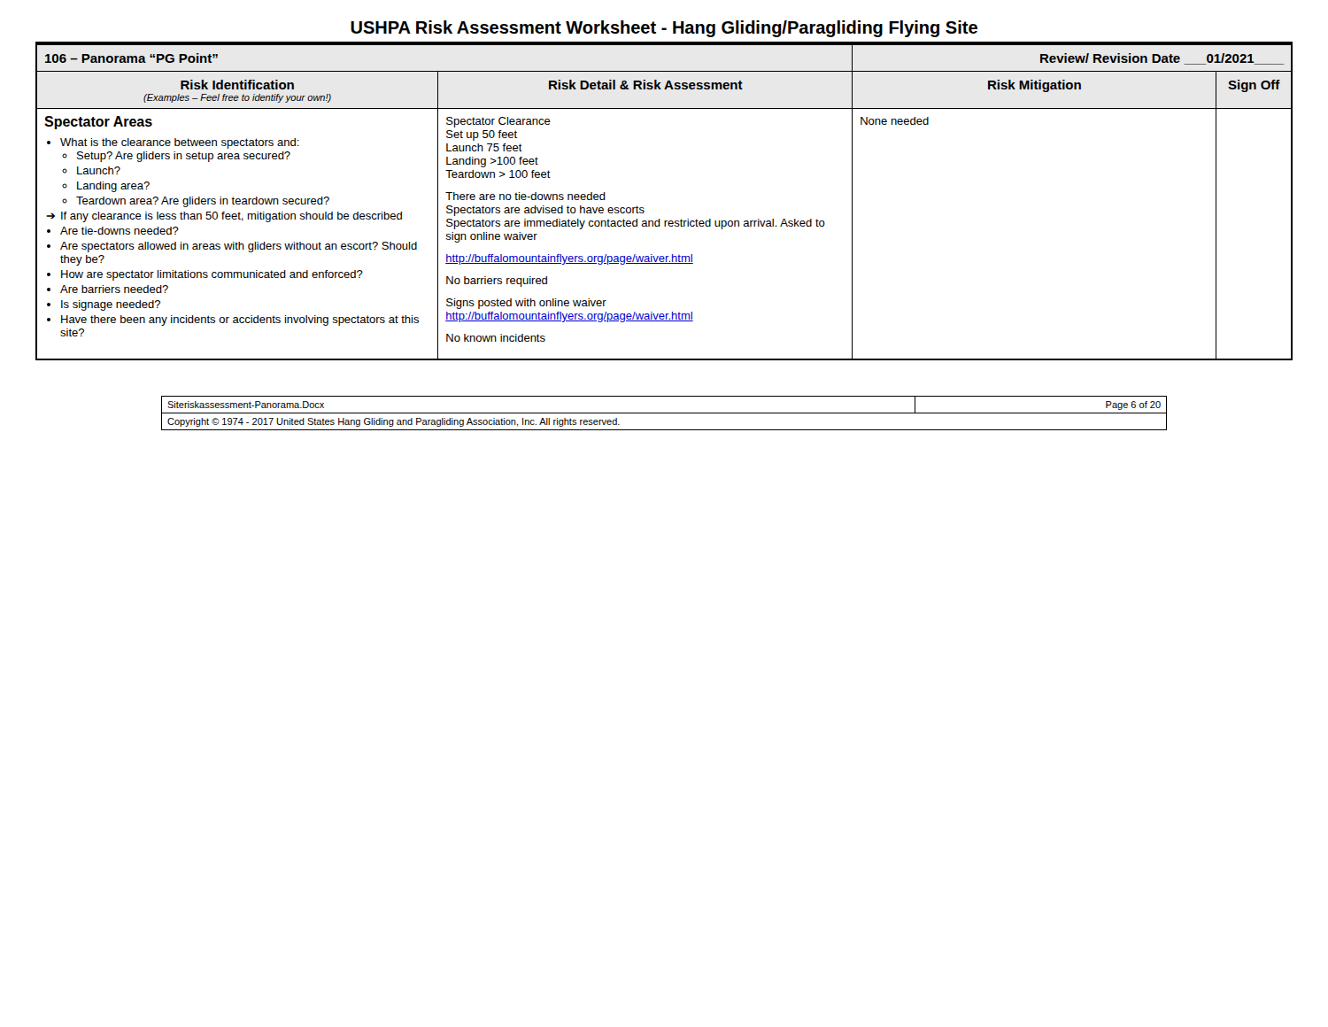USHPA Risk Assessment Worksheet - Hang Gliding/Paragliding Flying Site
| 106 – Panorama “PG Point” | Review/ Revision Date ___01/2021____ |
| Risk Identification (Examples – Feel free to identify your own!) | Risk Detail & Risk Assessment | Risk Mitigation | Sign Off |
| Spectator Areas What is the clearance between spectators and: Setup? Are gliders in setup area secured? Launch? Landing area? Teardown area? Are gliders in teardown secured? If any clearance is less than 50 feet, mitigation should be described Are tie-downs needed? Are spectators allowed in areas with gliders without an escort? Should they be? How are spectator limitations communicated and enforced? Are barriers needed? Is signage needed? Have there been any incidents or accidents involving spectators at this site? | Spectator Clearance Set up 50 feet Launch 75 feet Landing >100 feet Teardown > 100 feet There are no tie-downs needed Spectators are advised to have escorts Spectators are immediately contacted and restricted upon arrival. Asked to sign online waiver http://buffalomountainflyers.org/page/waiver.html No barriers required Signs posted with online waiver http://buffalomountainflyers.org/page/waiver.html No known incidents | None needed | |
| Siteriskassessment-Panorama.Docx | Page 6 of 20 |
| Copyright © 1974 - 2017 United States Hang Gliding and Paragliding Association, Inc. All rights reserved. |